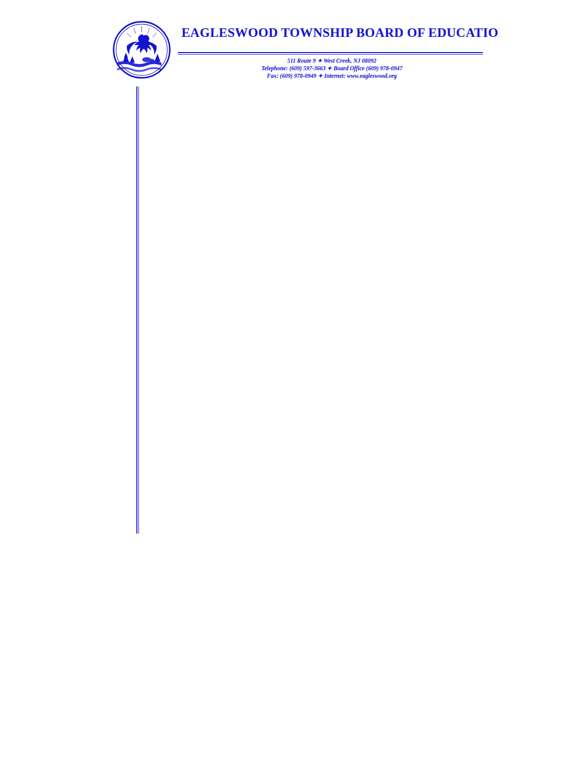EAGLESWOOD TOWNSHIP BOARD OF EDUCATION
511 Route 9 ✦ West Creek, NJ 08092
Telephone: (609) 597-3663 ✦ Board Office (609) 978-0947
Fax: (609) 978-0949 ✦ Internet: www.eagleswood.org